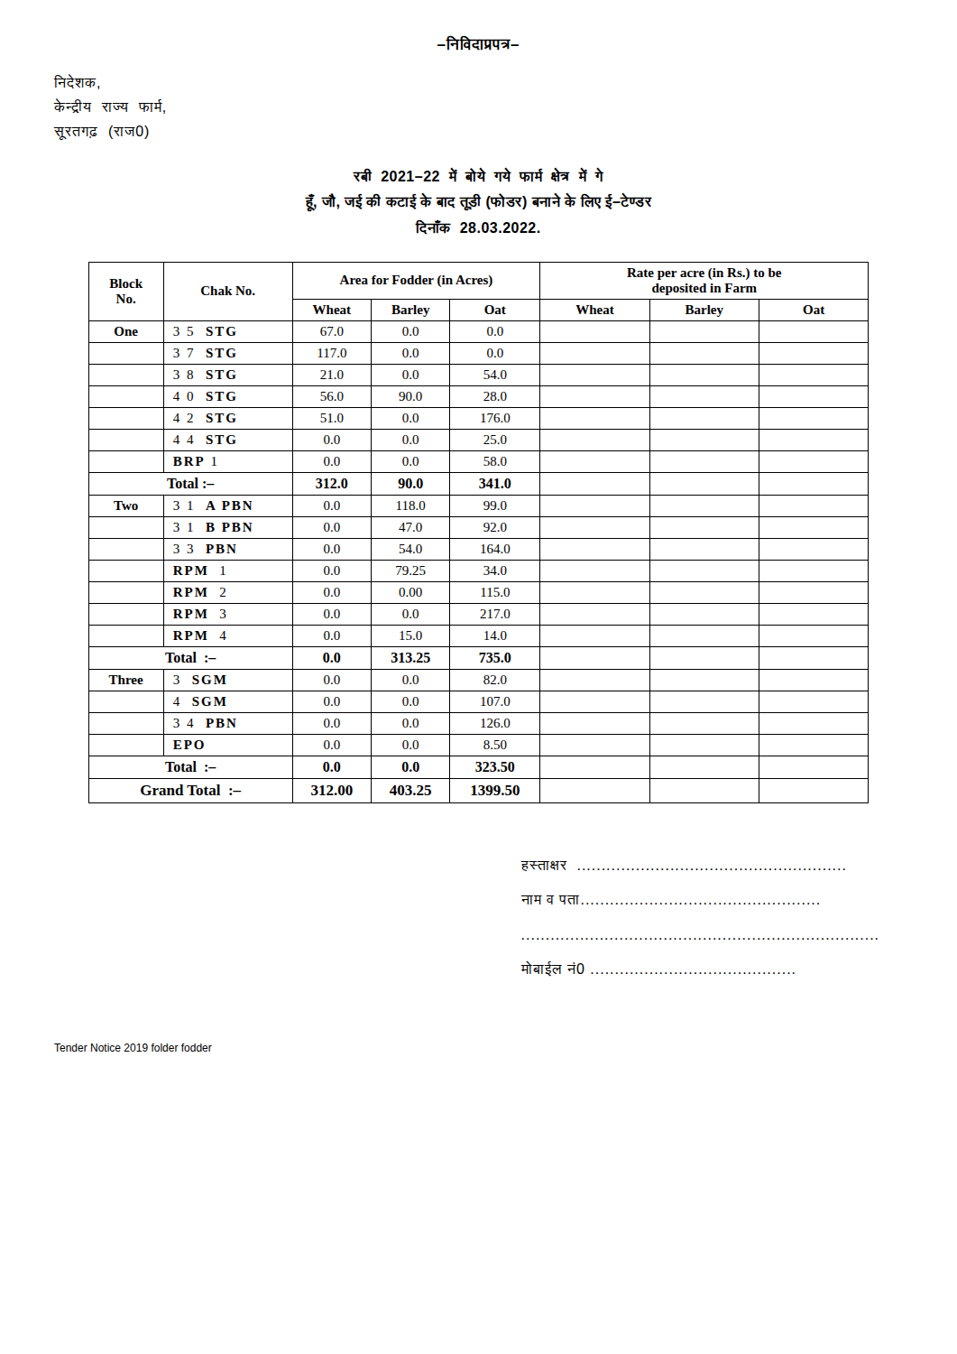–निविदाप्रपत्र–
निदेशक,
केन्द्रीय राज्य फार्म,
सूरतगढ़ (राज0)
रबी 2021–22 में बोये गये फार्म क्षेत्र में गे
हूँ, जौ, जई की कटाई के बाद तूड़ी (फोडर) बनाने के लिए ई–टेण्डर
दिनाँक 28.03.2022.
| Block No. | Chak No. | Area for Fodder (in Acres) | Rate per acre (in Rs.) to be deposited in Farm |
| --- | --- | --- | --- |
| Wheat | Barley | Oat | Wheat | Barley | Oat |
| One | 3 5 STG | 67.0 | 0.0 | 0.0 | | | |
| | 3 7 STG | 117.0 | 0.0 | 0.0 | | | |
| | 3 8 STG | 21.0 | 0.0 | 54.0 | | | |
| | 4 0 STG | 56.0 | 90.0 | 28.0 | | | |
| | 4 2 STG | 51.0 | 0.0 | 176.0 | | | |
| | 4 4 STG | 0.0 | 0.0 | 25.0 | | | |
| | BRP 1 | 0.0 | 0.0 | 58.0 | | | |
| Total :– | 312.0 | 90.0 | 341.0 | | | |
| Two | 3 1 A PBN | 0.0 | 118.0 | 99.0 | | | |
| | 3 1 B PBN | 0.0 | 47.0 | 92.0 | | | |
| | 3 3 PBN | 0.0 | 54.0 | 164.0 | | | |
| | RPM 1 | 0.0 | 79.25 | 34.0 | | | |
| | RPM 2 | 0.0 | 0.00 | 115.0 | | | |
| | RPM 3 | 0.0 | 0.0 | 217.0 | | | |
| | RPM 4 | 0.0 | 15.0 | 14.0 | | | |
| Total :– | 0.0 | 313.25 | 735.0 | | | |
| Three | 3 SGM | 0.0 | 0.0 | 82.0 | | | |
| | 4 SGM | 0.0 | 0.0 | 107.0 | | | |
| | 3 4 PBN | 0.0 | 0.0 | 126.0 | | | |
| | EPO | 0.0 | 0.0 | 8.50 | | | |
| Total :– | 0.0 | 0.0 | 323.50 | | | |
| Grand Total :– | 312.00 | 403.25 | 1399.50 | | | |
हस्ताक्षर .......................................................
नाम व पता.................................................
.........................................................................
मोबाईल नं0 ..........................................
Tender Notice 2019 folder fodder